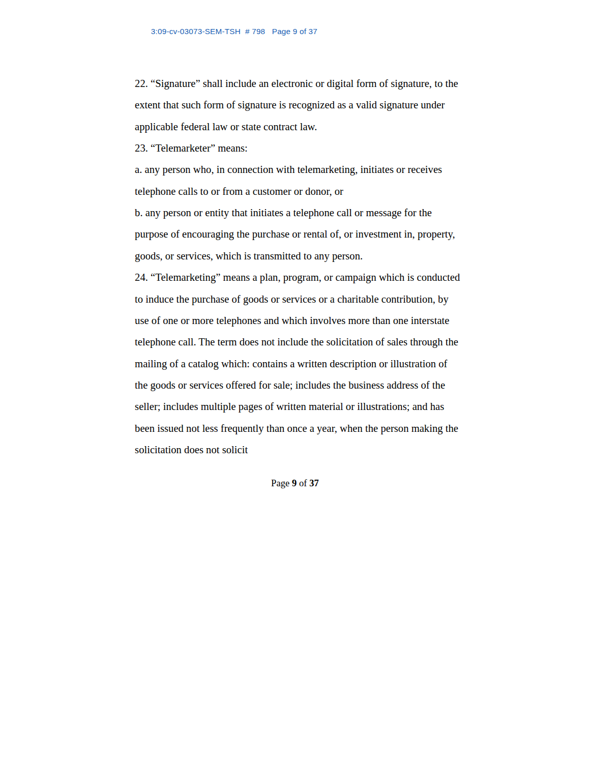3:09-cv-03073-SEM-TSH # 798 Page 9 of 37
22. “Signature” shall include an electronic or digital form of signature, to the extent that such form of signature is recognized as a valid signature under applicable federal law or state contract law.
23. “Telemarketer” means:
a. any person who, in connection with telemarketing, initiates or receives telephone calls to or from a customer or donor, or
b. any person or entity that initiates a telephone call or message for the purpose of encouraging the purchase or rental of, or investment in, property, goods, or services, which is transmitted to any person.
24. “Telemarketing” means a plan, program, or campaign which is conducted to induce the purchase of goods or services or a charitable contribution, by use of one or more telephones and which involves more than one interstate telephone call. The term does not include the solicitation of sales through the mailing of a catalog which: contains a written description or illustration of the goods or services offered for sale; includes the business address of the seller; includes multiple pages of written material or illustrations; and has been issued not less frequently than once a year, when the person making the solicitation does not solicit
Page 9 of 37